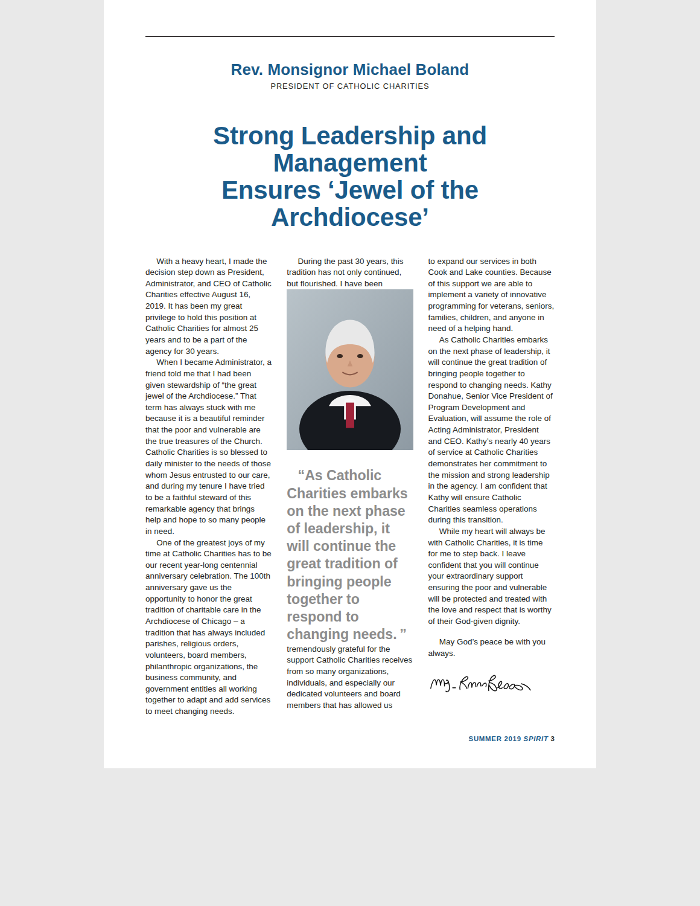Rev. Monsignor Michael Boland
President of Catholic Charities
Strong Leadership and Management
Ensures ‘Jewel of the Archdiocese’
With a heavy heart, I made the decision step down as President, Administrator, and CEO of Catholic Charities effective August 16, 2019. It has been my great privilege to hold this position at Catholic Charities for almost 25 years and to be a part of the agency for 30 years.
When I became Administrator, a friend told me that I had been given stewardship of “the great jewel of the Archdiocese.” That term has always stuck with me because it is a beautiful reminder that the poor and vulnerable are the true treasures of the Church. Catholic Charities is so blessed to daily minister to the needs of those whom Jesus entrusted to our care, and during my tenure I have tried to be a faithful steward of this remarkable agency that brings help and hope to so many people in need.
One of the greatest joys of my time at Catholic Charities has to be our recent year-long centennial anniversary celebration. The 100th anniversary gave us the opportunity to honor the great tradition of charitable care in the Archdiocese of Chicago – a tradition that has always included parishes, religious orders, volunteers, board members, philanthropic organizations, the business community, and government entities all working together to adapt and add services to meet changing needs.
During the past 30 years, this tradition has not only continued, but flourished. I have been
“As Catholic Charities embarks on the next phase of leadership, it will continue the great tradition of bringing people together to respond to changing needs. ”
tremendously grateful for the support Catholic Charities receives from so many organizations, individuals, and especially our dedicated volunteers and board members that has allowed us
to expand our services in both Cook and Lake counties. Because of this support we are able to implement a variety of innovative programming for veterans, seniors, families, children, and anyone in need of a helping hand.
As Catholic Charities embarks on the next phase of leadership, it will continue the great tradition of bringing people together to respond to changing needs. Kathy Donahue, Senior Vice President of Program Development and Evaluation, will assume the role of Acting Administrator, President and CEO. Kathy’s nearly 40 years of service at Catholic Charities demonstrates her commitment to the mission and strong leadership in the agency. I am confident that Kathy will ensure Catholic Charities seamless operations during this transition.
While my heart will always be with Catholic Charities, it is time for me to step back. I leave confident that you will continue your extraordinary support ensuring the poor and vulnerable will be protected and treated with the love and respect that is worthy of their God-given dignity.
May God’s peace be with you always.
SUMMER 2019 SPIRIT 3